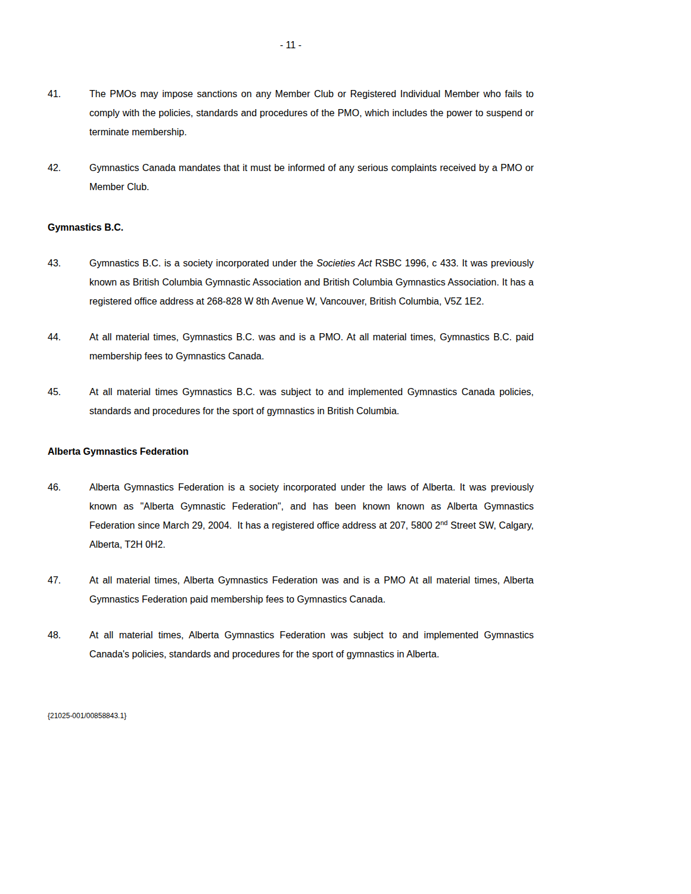- 11 -
41.
The PMOs may impose sanctions on any Member Club or Registered Individual Member who fails to comply with the policies, standards and procedures of the PMO, which includes the power to suspend or terminate membership.
42.
Gymnastics Canada mandates that it must be informed of any serious complaints received by a PMO or Member Club.
Gymnastics B.C.
43.
Gymnastics B.C. is a society incorporated under the Societies Act RSBC 1996, c 433. It was previously known as British Columbia Gymnastic Association and British Columbia Gymnastics Association. It has a registered office address at 268-828 W 8th Avenue W, Vancouver, British Columbia, V5Z 1E2.
44.
At all material times, Gymnastics B.C. was and is a PMO. At all material times, Gymnastics B.C. paid membership fees to Gymnastics Canada.
45.
At all material times Gymnastics B.C. was subject to and implemented Gymnastics Canada policies, standards and procedures for the sport of gymnastics in British Columbia.
Alberta Gymnastics Federation
46.
Alberta Gymnastics Federation is a society incorporated under the laws of Alberta. It was previously known as "Alberta Gymnastic Federation", and has been known known as Alberta Gymnastics Federation since March 29, 2004. It has a registered office address at 207, 5800 2nd Street SW, Calgary, Alberta, T2H 0H2.
47.
At all material times, Alberta Gymnastics Federation was and is a PMO At all material times, Alberta Gymnastics Federation paid membership fees to Gymnastics Canada.
48.
At all material times, Alberta Gymnastics Federation was subject to and implemented Gymnastics Canada's policies, standards and procedures for the sport of gymnastics in Alberta.
{21025-001/00858843.1}